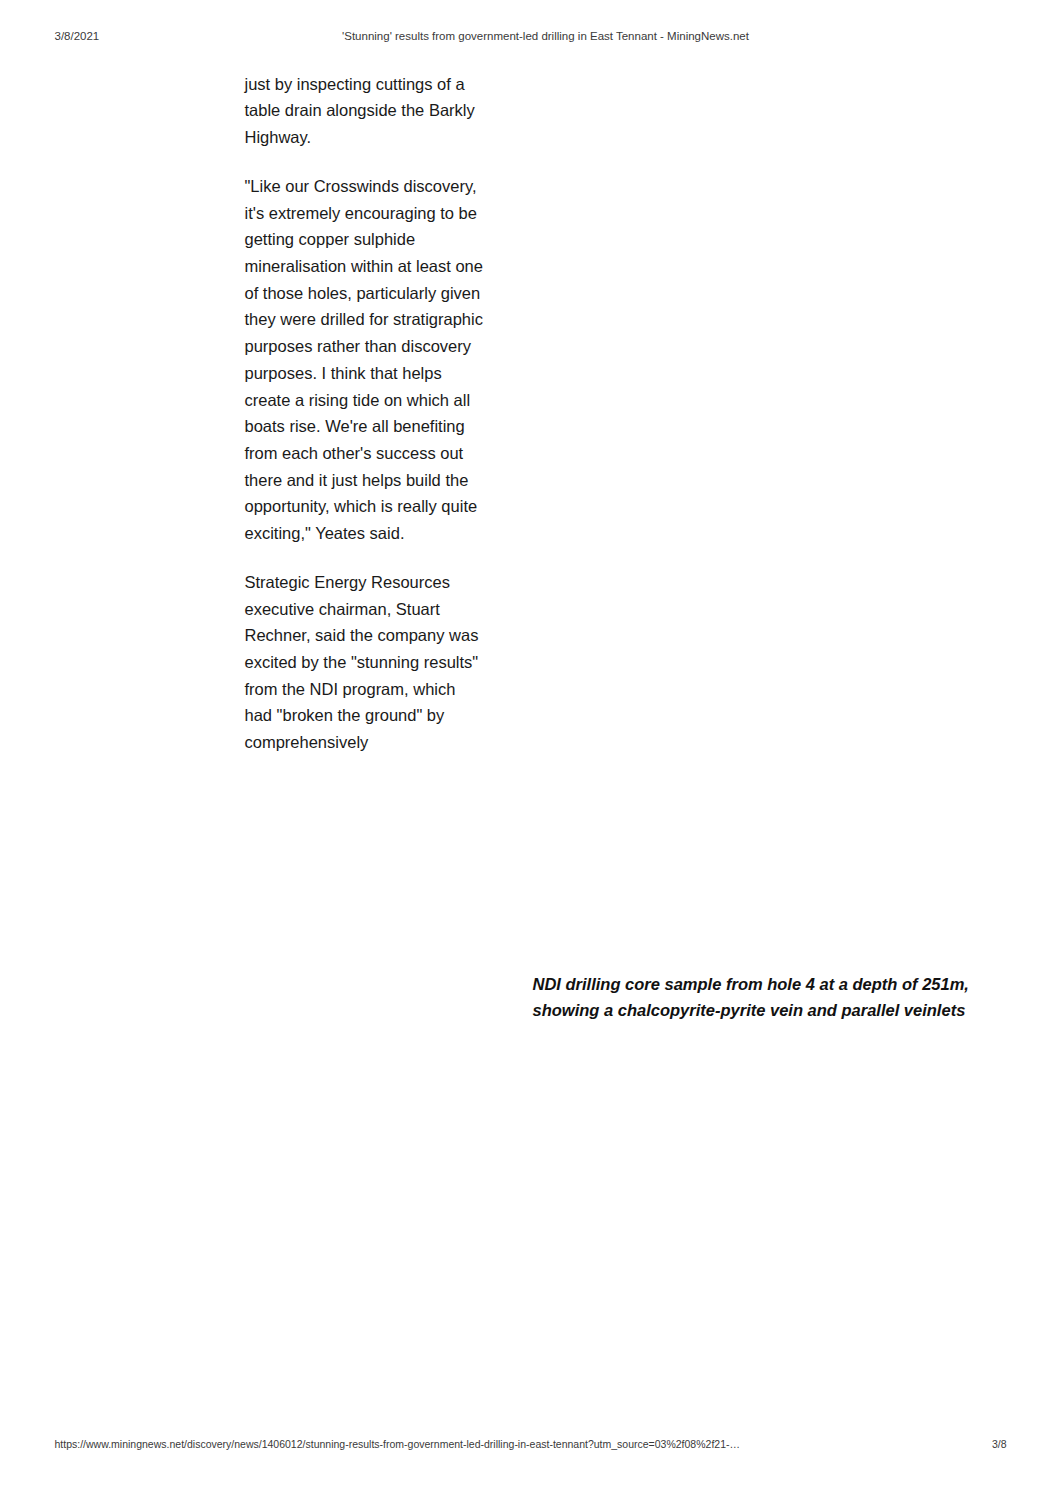3/8/2021
'Stunning' results from government-led drilling in East Tennant - MiningNews.net
just by inspecting cuttings of a table drain alongside the Barkly Highway.
"Like our Crosswinds discovery, it's extremely encouraging to be getting copper sulphide mineralisation within at least one of those holes, particularly given they were drilled for stratigraphic purposes rather than discovery purposes. I think that helps create a rising tide on which all boats rise. We're all benefiting from each other's success out there and it just helps build the opportunity, which is really quite exciting," Yeates said.
Strategic Energy Resources executive chairman, Stuart Rechner, said the company was excited by the "stunning results" from the NDI program, which had "broken the ground" by comprehensively
NDI drilling core sample from hole 4 at a depth of 251m, showing a chalcopyrite-pyrite vein and parallel veinlets
https://www.miningnews.net/discovery/news/1406012/stunning-results-from-government-led-drilling-in-east-tennant?utm_source=03%2f08%2f21-…
3/8